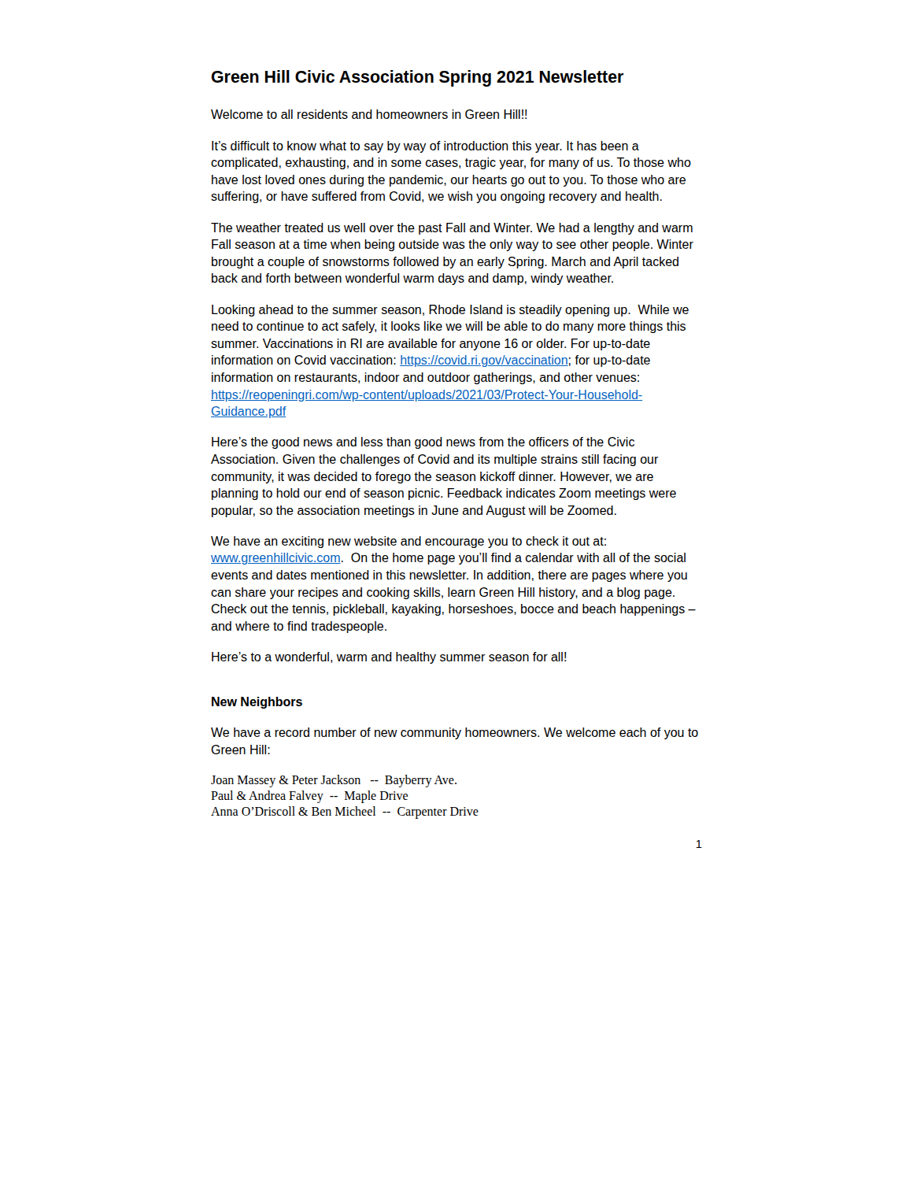Green Hill Civic Association Spring 2021 Newsletter
Welcome to all residents and homeowners in Green Hill!!
It’s difficult to know what to say by way of introduction this year. It has been a complicated, exhausting, and in some cases, tragic year, for many of us. To those who have lost loved ones during the pandemic, our hearts go out to you. To those who are suffering, or have suffered from Covid, we wish you ongoing recovery and health.
The weather treated us well over the past Fall and Winter. We had a lengthy and warm Fall season at a time when being outside was the only way to see other people. Winter brought a couple of snowstorms followed by an early Spring. March and April tacked back and forth between wonderful warm days and damp, windy weather.
Looking ahead to the summer season, Rhode Island is steadily opening up. While we need to continue to act safely, it looks like we will be able to do many more things this summer. Vaccinations in RI are available for anyone 16 or older. For up-to-date information on Covid vaccination: https://covid.ri.gov/vaccination; for up-to-date information on restaurants, indoor and outdoor gatherings, and other venues: https://reopeningri.com/wp-content/uploads/2021/03/Protect-Your-Household-Guidance.pdf
Here’s the good news and less than good news from the officers of the Civic Association. Given the challenges of Covid and its multiple strains still facing our community, it was decided to forego the season kickoff dinner. However, we are planning to hold our end of season picnic. Feedback indicates Zoom meetings were popular, so the association meetings in June and August will be Zoomed.
We have an exciting new website and encourage you to check it out at: www.greenhillcivic.com. On the home page you’ll find a calendar with all of the social events and dates mentioned in this newsletter. In addition, there are pages where you can share your recipes and cooking skills, learn Green Hill history, and a blog page. Check out the tennis, pickleball, kayaking, horseshoes, bocce and beach happenings – and where to find tradespeople.
Here’s to a wonderful, warm and healthy summer season for all!
New Neighbors
We have a record number of new community homeowners. We welcome each of you to Green Hill:
Joan Massey & Peter Jackson -- Bayberry Ave.
Paul & Andrea Falvey -- Maple Drive
Anna O’Driscoll & Ben Micheel -- Carpenter Drive
1